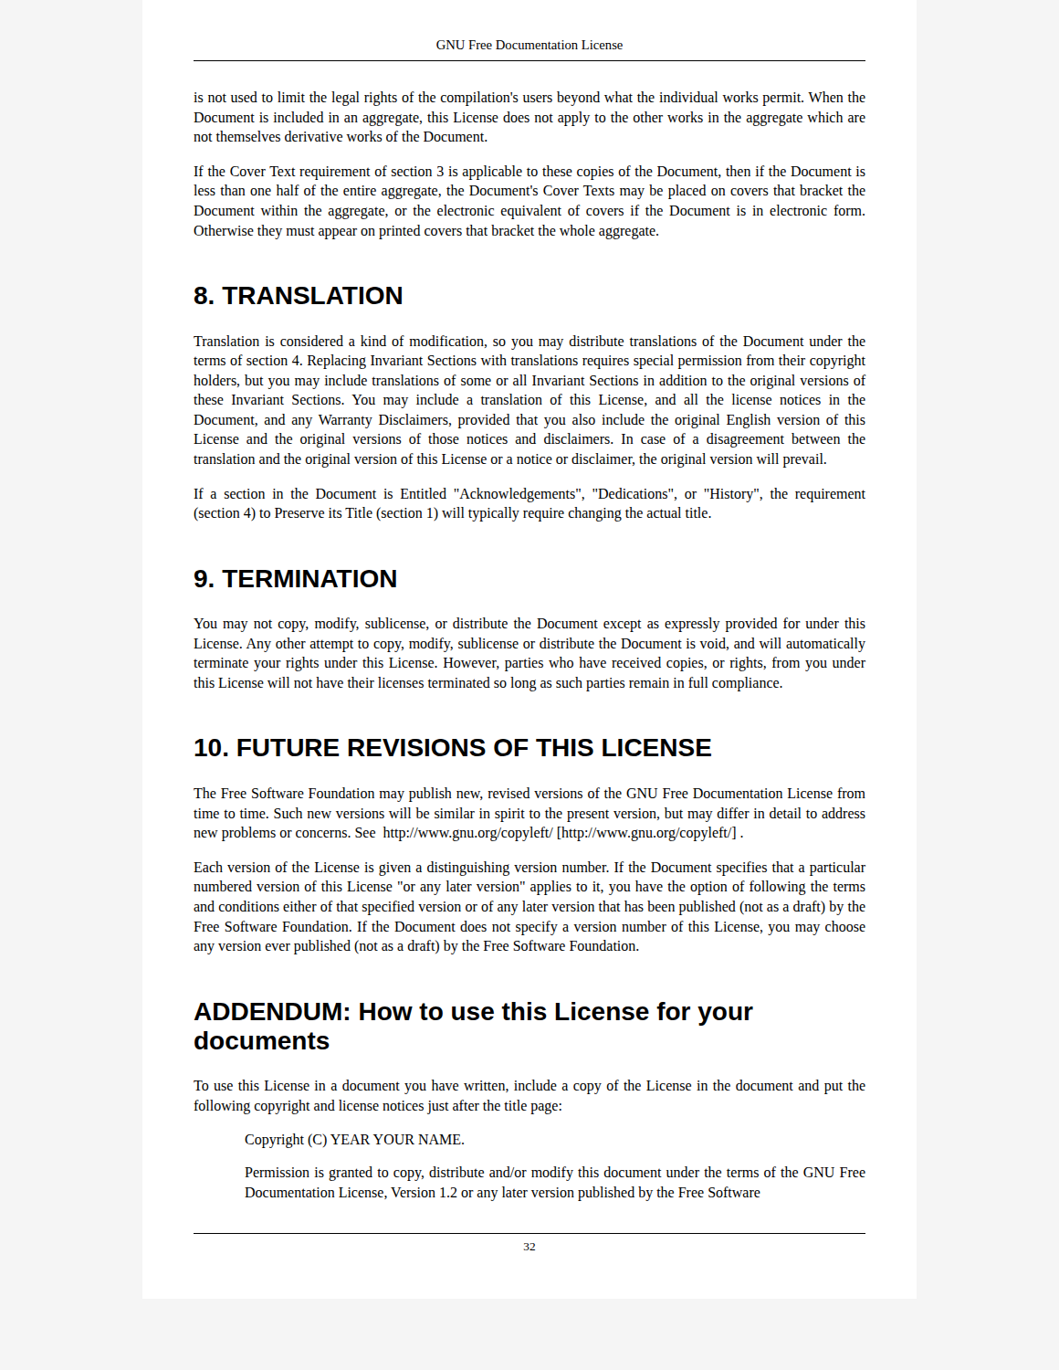GNU Free Documentation License
is not used to limit the legal rights of the compilation's users beyond what the individual works permit. When the Document is included in an aggregate, this License does not apply to the other works in the aggregate which are not themselves derivative works of the Document.
If the Cover Text requirement of section 3 is applicable to these copies of the Document, then if the Document is less than one half of the entire aggregate, the Document's Cover Texts may be placed on covers that bracket the Document within the aggregate, or the electronic equivalent of covers if the Document is in electronic form. Otherwise they must appear on printed covers that bracket the whole aggregate.
8. TRANSLATION
Translation is considered a kind of modification, so you may distribute translations of the Document under the terms of section 4. Replacing Invariant Sections with translations requires special permission from their copyright holders, but you may include translations of some or all Invariant Sections in addition to the original versions of these Invariant Sections. You may include a translation of this License, and all the license notices in the Document, and any Warranty Disclaimers, provided that you also include the original English version of this License and the original versions of those notices and disclaimers. In case of a disagreement between the translation and the original version of this License or a notice or disclaimer, the original version will prevail.
If a section in the Document is Entitled "Acknowledgements", "Dedications", or "History", the requirement (section 4) to Preserve its Title (section 1) will typically require changing the actual title.
9. TERMINATION
You may not copy, modify, sublicense, or distribute the Document except as expressly provided for under this License. Any other attempt to copy, modify, sublicense or distribute the Document is void, and will automatically terminate your rights under this License. However, parties who have received copies, or rights, from you under this License will not have their licenses terminated so long as such parties remain in full compliance.
10. FUTURE REVISIONS OF THIS LICENSE
The Free Software Foundation may publish new, revised versions of the GNU Free Documentation License from time to time. Such new versions will be similar in spirit to the present version, but may differ in detail to address new problems or concerns. See http://www.gnu.org/copyleft/ [http://www.gnu.org/copyleft/] .
Each version of the License is given a distinguishing version number. If the Document specifies that a particular numbered version of this License "or any later version" applies to it, you have the option of following the terms and conditions either of that specified version or of any later version that has been published (not as a draft) by the Free Software Foundation. If the Document does not specify a version number of this License, you may choose any version ever published (not as a draft) by the Free Software Foundation.
ADDENDUM: How to use this License for your documents
To use this License in a document you have written, include a copy of the License in the document and put the following copyright and license notices just after the title page:
Copyright (C) YEAR YOUR NAME.
Permission is granted to copy, distribute and/or modify this document under the terms of the GNU Free Documentation License, Version 1.2 or any later version published by the Free Software
32